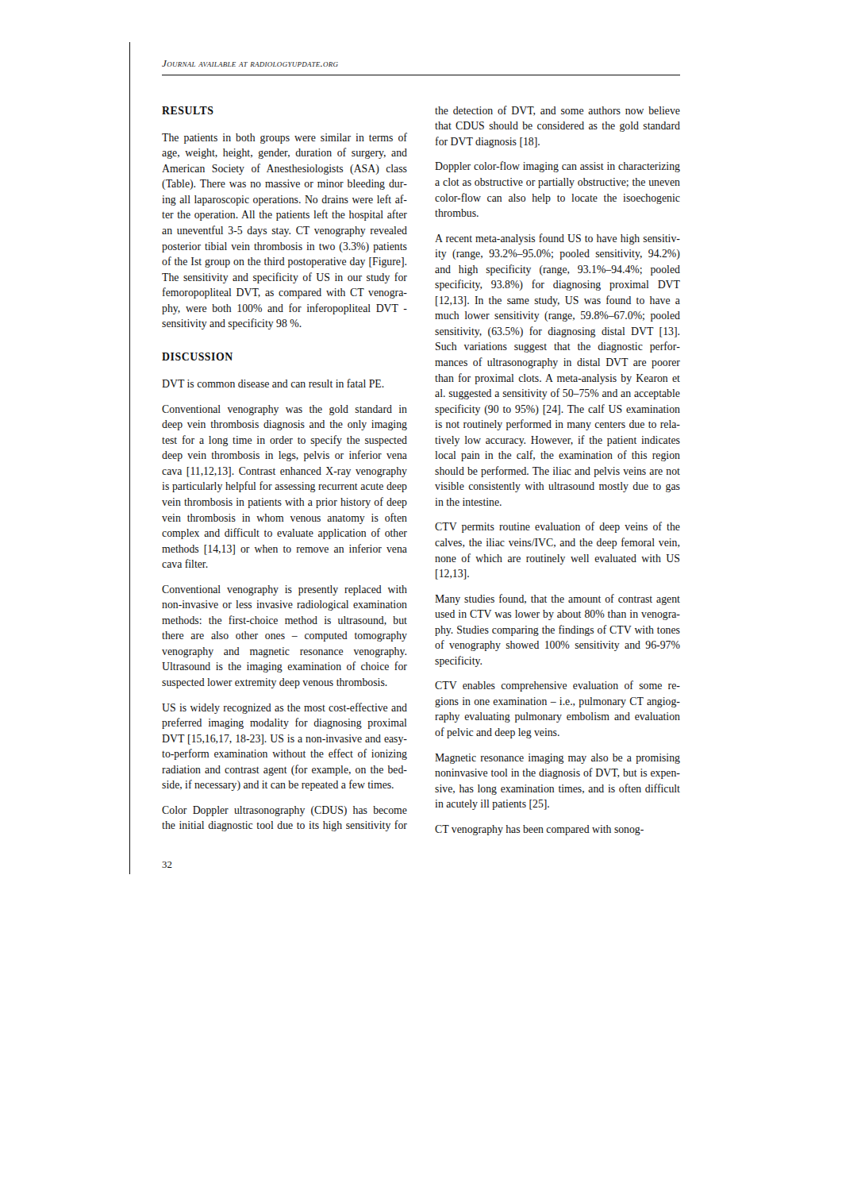Journal available at radiologyupdate.org
RESULTS
The patients in both groups were similar in terms of age, weight, height, gender, duration of surgery, and American Society of Anesthesiologists (ASA) class (Table). There was no massive or minor bleeding during all laparoscopic operations. No drains were left after the operation. All the patients left the hospital after an uneventful 3-5 days stay. CT venography revealed posterior tibial vein thrombosis in two (3.3%) patients of the Ist group on the third postoperative day [Figure]. The sensitivity and specificity of US in our study for femoropopliteal DVT, as compared with CT venography, were both 100% and for inferopopliteal DVT - sensitivity and specificity 98 %.
DISCUSSION
DVT is common disease and can result in fatal PE.
Conventional venography was the gold standard in deep vein thrombosis diagnosis and the only imaging test for a long time in order to specify the suspected deep vein thrombosis in legs, pelvis or inferior vena cava [11,12,13]. Contrast enhanced X-ray venography is particularly helpful for assessing recurrent acute deep vein thrombosis in patients with a prior history of deep vein thrombosis in whom venous anatomy is often complex and difficult to evaluate application of other methods [14,13] or when to remove an inferior vena cava filter.
Conventional venography is presently replaced with non-invasive or less invasive radiological examination methods: the first-choice method is ultrasound, but there are also other ones – computed tomography venography and magnetic resonance venography. Ultrasound is the imaging examination of choice for suspected lower extremity deep venous thrombosis.
US is widely recognized as the most cost-effective and preferred imaging modality for diagnosing proximal DVT [15,16,17, 18-23]. US is a non-invasive and easy-to-perform examination without the effect of ionizing radiation and contrast agent (for example, on the bedside, if necessary) and it can be repeated a few times.
Color Doppler ultrasonography (CDUS) has become the initial diagnostic tool due to its high sensitivity for the detection of DVT, and some authors now believe that CDUS should be considered as the gold standard for DVT diagnosis [18].
Doppler color-flow imaging can assist in characterizing a clot as obstructive or partially obstructive; the uneven color-flow can also help to locate the isoechogenic thrombus.
A recent meta-analysis found US to have high sensitivity (range, 93.2%–95.0%; pooled sensitivity, 94.2%) and high specificity (range, 93.1%–94.4%; pooled specificity, 93.8%) for diagnosing proximal DVT [12,13]. In the same study, US was found to have a much lower sensitivity (range, 59.8%–67.0%; pooled sensitivity, (63.5%) for diagnosing distal DVT [13]. Such variations suggest that the diagnostic performances of ultrasonography in distal DVT are poorer than for proximal clots. A meta-analysis by Kearon et al. suggested a sensitivity of 50–75% and an acceptable specificity (90 to 95%) [24]. The calf US examination is not routinely performed in many centers due to relatively low accuracy. However, if the patient indicates local pain in the calf, the examination of this region should be performed. The iliac and pelvis veins are not visible consistently with ultrasound mostly due to gas in the intestine.
CTV permits routine evaluation of deep veins of the calves, the iliac veins/IVC, and the deep femoral vein, none of which are routinely well evaluated with US [12,13].
Many studies found, that the amount of contrast agent used in CTV was lower by about 80% than in venography. Studies comparing the findings of CTV with tones of venography showed 100% sensitivity and 96-97% specificity.
CTV enables comprehensive evaluation of some regions in one examination – i.e., pulmonary CT angiography evaluating pulmonary embolism and evaluation of pelvic and deep leg veins.
Magnetic resonance imaging may also be a promising noninvasive tool in the diagnosis of DVT, but is expensive, has long examination times, and is often difficult in acutely ill patients [25].
CT venography has been compared with sonog-
32